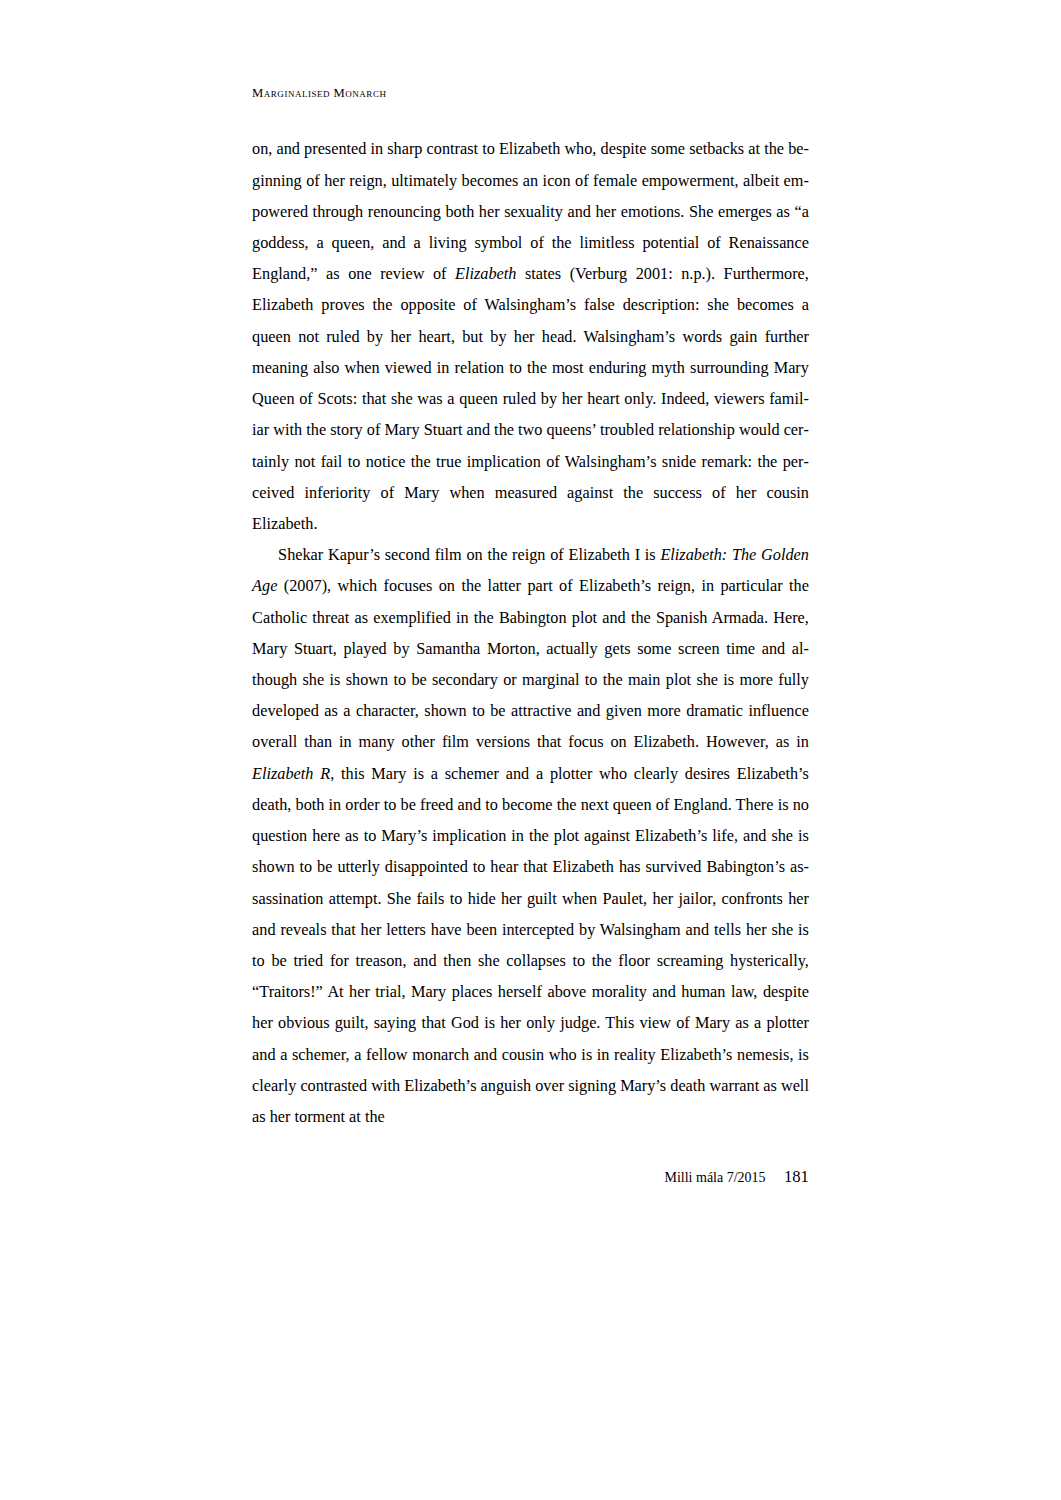Marginalised Monarch
on, and presented in sharp contrast to Elizabeth who, despite some setbacks at the beginning of her reign, ultimately becomes an icon of female empowerment, albeit empowered through renouncing both her sexuality and her emotions. She emerges as “a goddess, a queen, and a living symbol of the limitless potential of Renaissance England,” as one review of Elizabeth states (Verburg 2001: n.p.). Furthermore, Elizabeth proves the opposite of Walsingham’s false description: she becomes a queen not ruled by her heart, but by her head. Walsingham’s words gain further meaning also when viewed in relation to the most enduring myth surrounding Mary Queen of Scots: that she was a queen ruled by her heart only. Indeed, viewers familiar with the story of Mary Stuart and the two queens’ troubled relationship would certainly not fail to notice the true implication of Walsingham’s snide remark: the perceived inferiority of Mary when measured against the success of her cousin Elizabeth.
Shekar Kapur’s second film on the reign of Elizabeth I is Elizabeth: The Golden Age (2007), which focuses on the latter part of Elizabeth’s reign, in particular the Catholic threat as exemplified in the Babington plot and the Spanish Armada. Here, Mary Stuart, played by Samantha Morton, actually gets some screen time and although she is shown to be secondary or marginal to the main plot she is more fully developed as a character, shown to be attractive and given more dramatic influence overall than in many other film versions that focus on Elizabeth. However, as in Elizabeth R, this Mary is a schemer and a plotter who clearly desires Elizabeth’s death, both in order to be freed and to become the next queen of England. There is no question here as to Mary’s implication in the plot against Elizabeth’s life, and she is shown to be utterly disappointed to hear that Elizabeth has survived Babington’s assassination attempt. She fails to hide her guilt when Paulet, her jailor, confronts her and reveals that her letters have been intercepted by Walsingham and tells her she is to be tried for treason, and then she collapses to the floor screaming hysterically, “Traitors!” At her trial, Mary places herself above morality and human law, despite her obvious guilt, saying that God is her only judge. This view of Mary as a plotter and a schemer, a fellow monarch and cousin who is in reality Elizabeth’s nemesis, is clearly contrasted with Elizabeth’s anguish over signing Mary’s death warrant as well as her torment at the
Milli mála 7/2015181